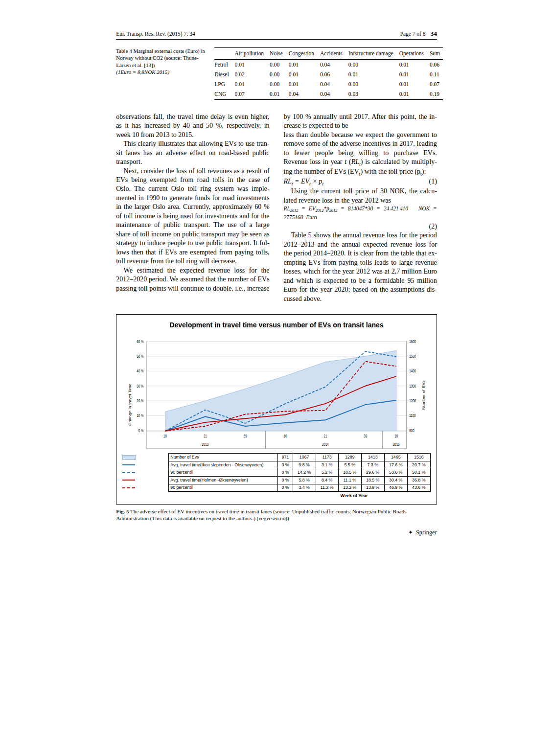Eur. Transp. Res. Rev. (2015) 7: 34
Page 7 of 834
Table 4 Marginal external costs (Euro) in Norway without CO2 (source: Thune-Larsen et al. [13])
(1Euro = 8,8NOK 2015)
| | Air pollution | Noise | Congestion | Accidents | Infstructure damage | Operations | Sum |
| --- | --- | --- | --- | --- | --- | --- | --- |
| Petrol | 0.01 | 0.00 | 0.01 | 0.04 | 0.00 | 0.01 | 0.06 |
| Diesel | 0.02 | 0.00 | 0.01 | 0.06 | 0.01 | 0.01 | 0.11 |
| LPG | 0.01 | 0.00 | 0.01 | 0.04 | 0.00 | 0.01 | 0.07 |
| CNG | 0.07 | 0.01 | 0.04 | 0.04 | 0.03 | 0.01 | 0.19 |
observations fall, the travel time delay is even higher, as it has increased by 40 and 50 %, respectively, in week 10 from 2013 to 2015.
This clearly illustrates that allowing EVs to use transit lanes has an adverse effect on road-based public transport.
Next, consider the loss of toll revenues as a result of EVs being exempted from road tolls in the case of Oslo. The current Oslo toll ring system was implemented in 1990 to generate funds for road investments in the larger Oslo area. Currently, approximately 60 % of toll income is being used for investments and for the maintenance of public transport. The use of a large share of toll income on public transport may be seen as strategy to induce people to use public transport. It follows then that if EVs are exempted from paying tolls, toll revenue from the toll ring will decrease.
We estimated the expected revenue loss for the 2012–2020 period. We assumed that the number of EVs passing toll points will continue to double, i.e., increase by 100 % annually until 2017. After this point, the increase is expected to be
less than double because we expect the government to remove some of the adverse incentives in 2017, leading to fewer people being willing to purchase EVs. Revenue loss in year t (RLt) is calculated by multiplying the number of EVs (EVt) with the toll price (pt):
RLt = EVt × pt(1)
Using the current toll price of 30 NOK, the calculated revenue loss in the year 2012 was
RL2012 = EV2012*p2012 = 814047*30 = 24 421 410 NOK = 2775160 Euro (2)
Table 5 shows the annual revenue loss for the period 2012–2013 and the annual expected revenue loss for the period 2014–2020. It is clear from the table that exempting EVs from paying tolls leads to large revenue losses, which for the year 2012 was at 2,7 million Euro and which is expected to be a formidable 95 million Euro for the year 2020; based on the assumptions discussed above.
Development in travel time versus number of EVs on transit lanes
60 % 50 % 40 % 30 % 20 % 10 % 0 % 1600 1500 1400 1300 1200 1100 800 Change in travel Time Number of EVs 10 21 39 10 21 39 10 2013 2014 2015
| | Number of Evs | 971 | 1067 | 1173 | 1289 | 1413 | 1465 | 1516 |
| | Avg. travel time(Ikea slependen - Oksenøyveien) | 0 % | 9.8 % | 3.1 % | 5.5 % | 7.3 % | 17.6 % | 20.7 % |
| | 90 percentil | 0 % | 14.2 % | 5.2 % | 18.5 % | 29.6 % | 53.6 % | 50.1 % |
| | Avg. travel time(Holmen -Øksenøyveien) | 0 % | 5.8 % | 8.4 % | 11.1 % | 18.5 % | 30.4 % | 36.8 % |
| | 90 percentil | 0 % | 3.4 % | 11.2 % | 13.2 % | 13.9 % | 46.9 % | 43.6 % |
| | | Week of Year |
Fig. 5 The adverse effect of EV incentives on travel time in transit lanes (source: Unpublished traffic counts, Norwegian Public Roads Administration (This data is available on request to the authors.) (vegvesen.no))
✦ Springer